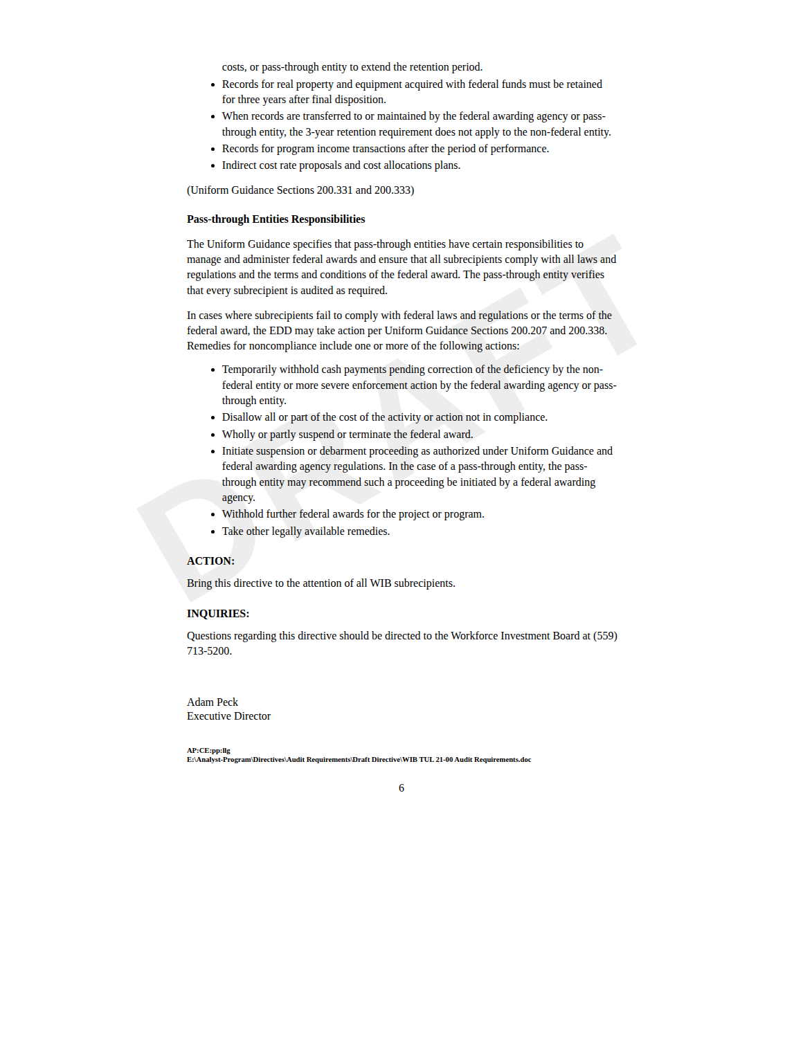DRAFT
costs, or pass-through entity to extend the retention period.
Records for real property and equipment acquired with federal funds must be retained for three years after final disposition.
When records are transferred to or maintained by the federal awarding agency or pass-through entity, the 3-year retention requirement does not apply to the non-federal entity.
Records for program income transactions after the period of performance.
Indirect cost rate proposals and cost allocations plans.
(Uniform Guidance Sections 200.331 and 200.333)
Pass-through Entities Responsibilities
The Uniform Guidance specifies that pass-through entities have certain responsibilities to manage and administer federal awards and ensure that all subrecipients comply with all laws and regulations and the terms and conditions of the federal award. The pass-through entity verifies that every subrecipient is audited as required.
In cases where subrecipients fail to comply with federal laws and regulations or the terms of the federal award, the EDD may take action per Uniform Guidance Sections 200.207 and 200.338. Remedies for noncompliance include one or more of the following actions:
Temporarily withhold cash payments pending correction of the deficiency by the non-federal entity or more severe enforcement action by the federal awarding agency or pass-through entity.
Disallow all or part of the cost of the activity or action not in compliance.
Wholly or partly suspend or terminate the federal award.
Initiate suspension or debarment proceeding as authorized under Uniform Guidance and federal awarding agency regulations. In the case of a pass-through entity, the pass-through entity may recommend such a proceeding be initiated by a federal awarding agency.
Withhold further federal awards for the project or program.
Take other legally available remedies.
ACTION:
Bring this directive to the attention of all WIB subrecipients.
INQUIRIES:
Questions regarding this directive should be directed to the Workforce Investment Board at (559) 713-5200.
Adam Peck
Executive Director
AP:CE:pp:llg
E:\Analyst-Program\Directives\Audit Requirements\Draft Directive\WIB TUL 21-00 Audit Requirements.doc
6